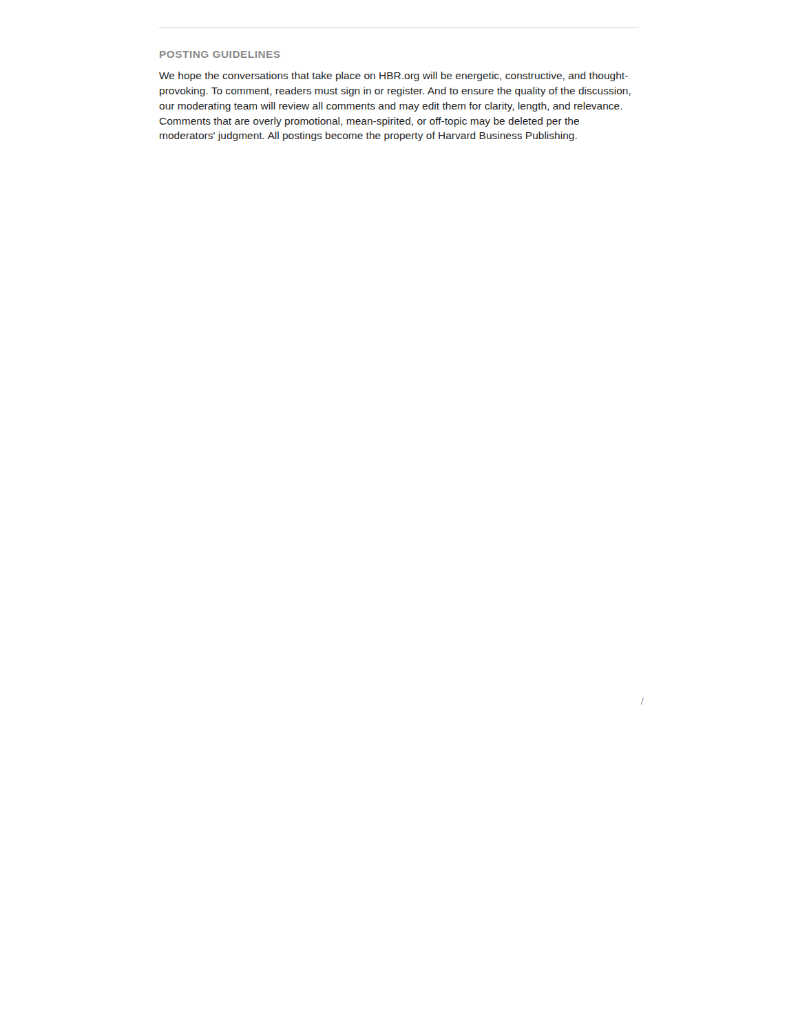Posting Guidelines
We hope the conversations that take place on HBR.org will be energetic, constructive, and thought-provoking. To comment, readers must sign in or register. And to ensure the quality of the discussion, our moderating team will review all comments and may edit them for clarity, length, and relevance. Comments that are overly promotional, mean-spirited, or off-topic may be deleted per the moderators' judgment. All postings become the property of Harvard Business Publishing.
/